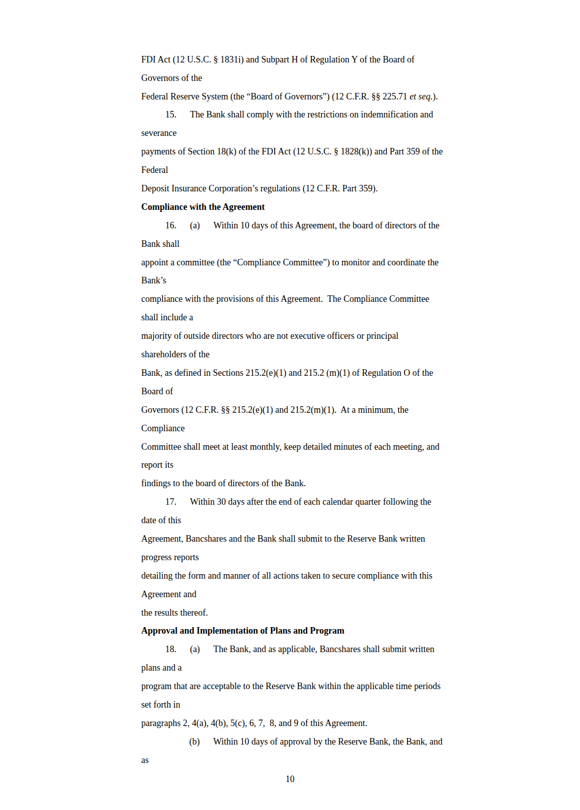FDI Act (12 U.S.C. § 1831i) and Subpart H of Regulation Y of the Board of Governors of the
Federal Reserve System (the “Board of Governors”) (12 C.F.R. §§ 225.71 et seq.).
15. The Bank shall comply with the restrictions on indemnification and severance
payments of Section 18(k) of the FDI Act (12 U.S.C. § 1828(k)) and Part 359 of the Federal
Deposit Insurance Corporation’s regulations (12 C.F.R. Part 359).
Compliance with the Agreement
16. (a) Within 10 days of this Agreement, the board of directors of the Bank shall
appoint a committee (the “Compliance Committee”) to monitor and coordinate the Bank’s
compliance with the provisions of this Agreement. The Compliance Committee shall include a
majority of outside directors who are not executive officers or principal shareholders of the
Bank, as defined in Sections 215.2(e)(1) and 215.2 (m)(1) of Regulation O of the Board of
Governors (12 C.F.R. §§ 215.2(e)(1) and 215.2(m)(1). At a minimum, the Compliance
Committee shall meet at least monthly, keep detailed minutes of each meeting, and report its
findings to the board of directors of the Bank.
17. Within 30 days after the end of each calendar quarter following the date of this
Agreement, Bancshares and the Bank shall submit to the Reserve Bank written progress reports
detailing the form and manner of all actions taken to secure compliance with this Agreement and
the results thereof.
Approval and Implementation of Plans and Program
18. (a) The Bank, and as applicable, Bancshares shall submit written plans and a
program that are acceptable to the Reserve Bank within the applicable time periods set forth in
paragraphs 2, 4(a), 4(b), 5(c), 6, 7, 8, and 9 of this Agreement.
(b) Within 10 days of approval by the Reserve Bank, the Bank, and as
10